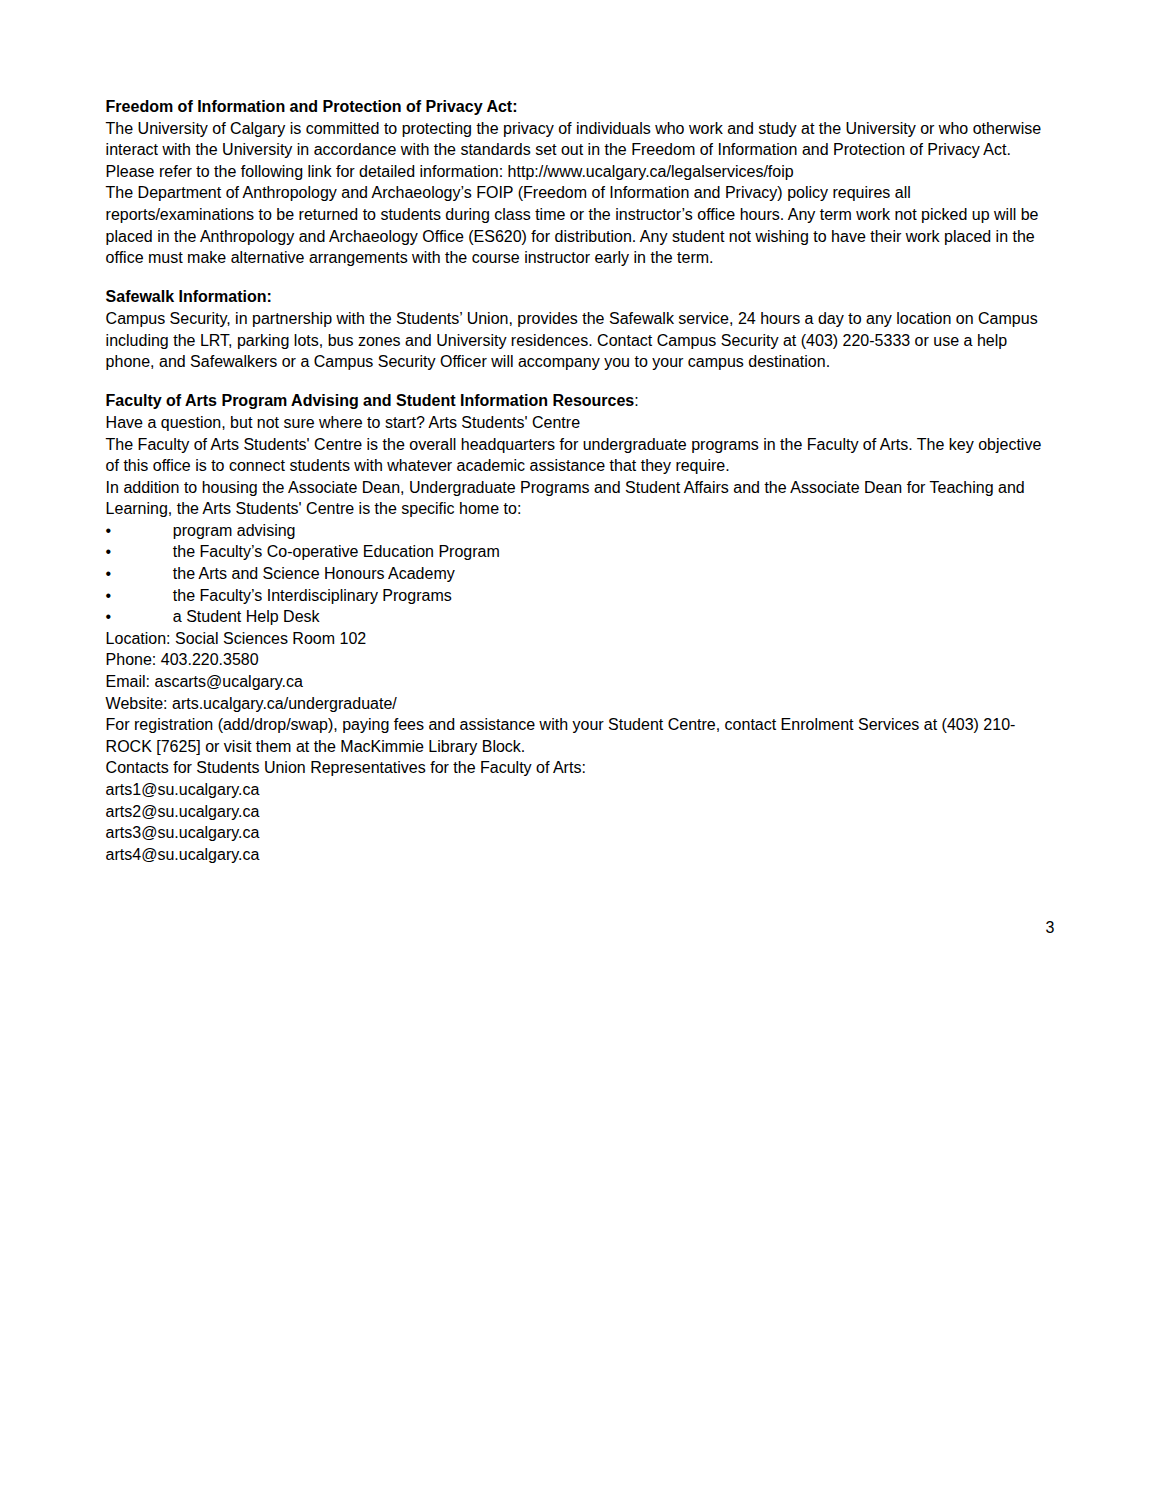Freedom of Information and Protection of Privacy Act:
The University of Calgary is committed to protecting the privacy of individuals who work and study at the University or who otherwise interact with the University in accordance with the standards set out in the Freedom of Information and Protection of Privacy Act. Please refer to the following link for detailed information: http://www.ucalgary.ca/legalservices/foip
The Department of Anthropology and Archaeology’s FOIP (Freedom of Information and Privacy) policy requires all reports/examinations to be returned to students during class time or the instructor’s office hours. Any term work not picked up will be placed in the Anthropology and Archaeology Office (ES620) for distribution. Any student not wishing to have their work placed in the office must make alternative arrangements with the course instructor early in the term.
Safewalk Information:
Campus Security, in partnership with the Students’ Union, provides the Safewalk service, 24 hours a day to any location on Campus including the LRT, parking lots, bus zones and University residences. Contact Campus Security at (403) 220-5333 or use a help phone, and Safewalkers or a Campus Security Officer will accompany you to your campus destination.
Faculty of Arts Program Advising and Student Information Resources
:
Have a question, but not sure where to start? Arts Students' Centre
The Faculty of Arts Students' Centre is the overall headquarters for undergraduate programs in the Faculty of Arts. The key objective of this office is to connect students with whatever academic assistance that they require.
In addition to housing the Associate Dean, Undergraduate Programs and Student Affairs and the Associate Dean for Teaching and Learning, the Arts Students' Centre is the specific home to:
program advising
the Faculty’s Co-operative Education Program
the Arts and Science Honours Academy
the Faculty’s Interdisciplinary Programs
a Student Help Desk
Location: Social Sciences Room 102
Phone: 403.220.3580
Email: ascarts@ucalgary.ca
Website: arts.ucalgary.ca/undergraduate/
For registration (add/drop/swap), paying fees and assistance with your Student Centre, contact Enrolment Services at (403) 210-ROCK [7625] or visit them at the MacKimmie Library Block.
Contacts for Students Union Representatives for the Faculty of Arts:
arts1@su.ucalgary.ca
arts2@su.ucalgary.ca
arts3@su.ucalgary.ca
arts4@su.ucalgary.ca
3